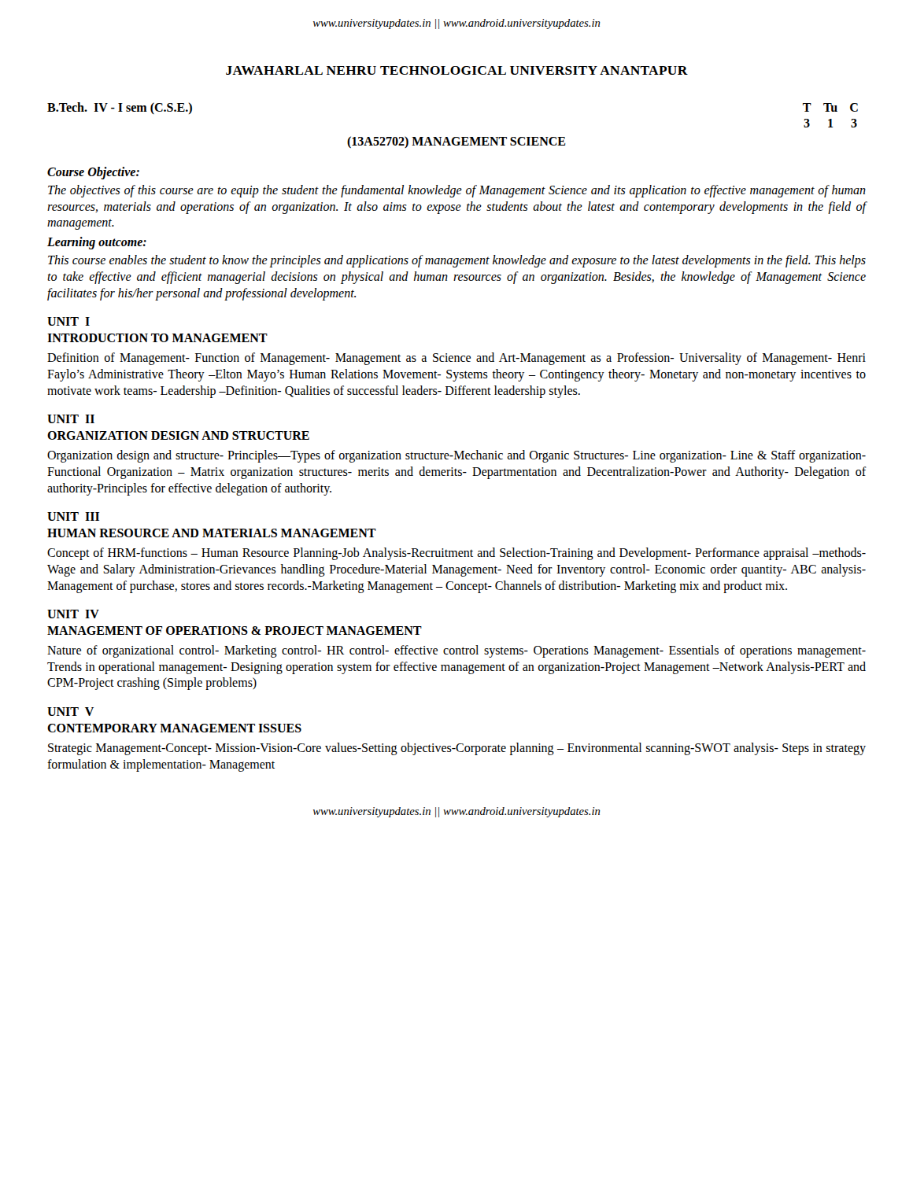www.universityupdates.in || www.android.universityupdates.in
JAWAHARLAL NEHRU TECHNOLOGICAL UNIVERSITY ANANTAPUR
B.Tech. IV - I sem (C.S.E.)
TTu C
313
(13A52702) MANAGEMENT SCIENCE
Course Objective:
The objectives of this course are to equip the student the fundamental knowledge of Management Science and its application to effective management of human resources, materials and operations of an organization. It also aims to expose the students about the latest and contemporary developments in the field of management.
Learning outcome:
This course enables the student to know the principles and applications of management knowledge and exposure to the latest developments in the field. This helps to take effective and efficient managerial decisions on physical and human resources of an organization. Besides, the knowledge of Management Science facilitates for his/her personal and professional development.
UNIT I
INTRODUCTION TO MANAGEMENT
Definition of Management- Function of Management- Management as a Science and Art-Management as a Profession- Universality of Management- Henri Faylo’s Administrative Theory –Elton Mayo’s Human Relations Movement- Systems theory – Contingency theory- Monetary and non-monetary incentives to motivate work teams- Leadership –Definition- Qualities of successful leaders- Different leadership styles.
UNIT II
ORGANIZATION DESIGN AND STRUCTURE
Organization design and structure- Principles—Types of organization structure-Mechanic and Organic Structures- Line organization- Line & Staff organization- Functional Organization – Matrix organization structures- merits and demerits- Departmentation and Decentralization-Power and Authority- Delegation of authority-Principles for effective delegation of authority.
UNIT III
HUMAN RESOURCE AND MATERIALS MANAGEMENT
Concept of HRM-functions – Human Resource Planning-Job Analysis-Recruitment and Selection-Training and Development- Performance appraisal –methods- Wage and Salary Administration-Grievances handling Procedure-Material Management- Need for Inventory control- Economic order quantity- ABC analysis- Management of purchase, stores and stores records.-Marketing Management – Concept- Channels of distribution- Marketing mix and product mix.
UNIT IV
MANAGEMENT OF OPERATIONS & PROJECT MANAGEMENT
Nature of organizational control- Marketing control- HR control- effective control systems- Operations Management- Essentials of operations management- Trends in operational management- Designing operation system for effective management of an organization-Project Management –Network Analysis-PERT and CPM-Project crashing (Simple problems)
UNIT V
CONTEMPORARY MANAGEMENT ISSUES
Strategic Management-Concept- Mission-Vision-Core values-Setting objectives-Corporate planning – Environmental scanning-SWOT analysis- Steps in strategy formulation & implementation- Management
www.universityupdates.in || www.android.universityupdates.in